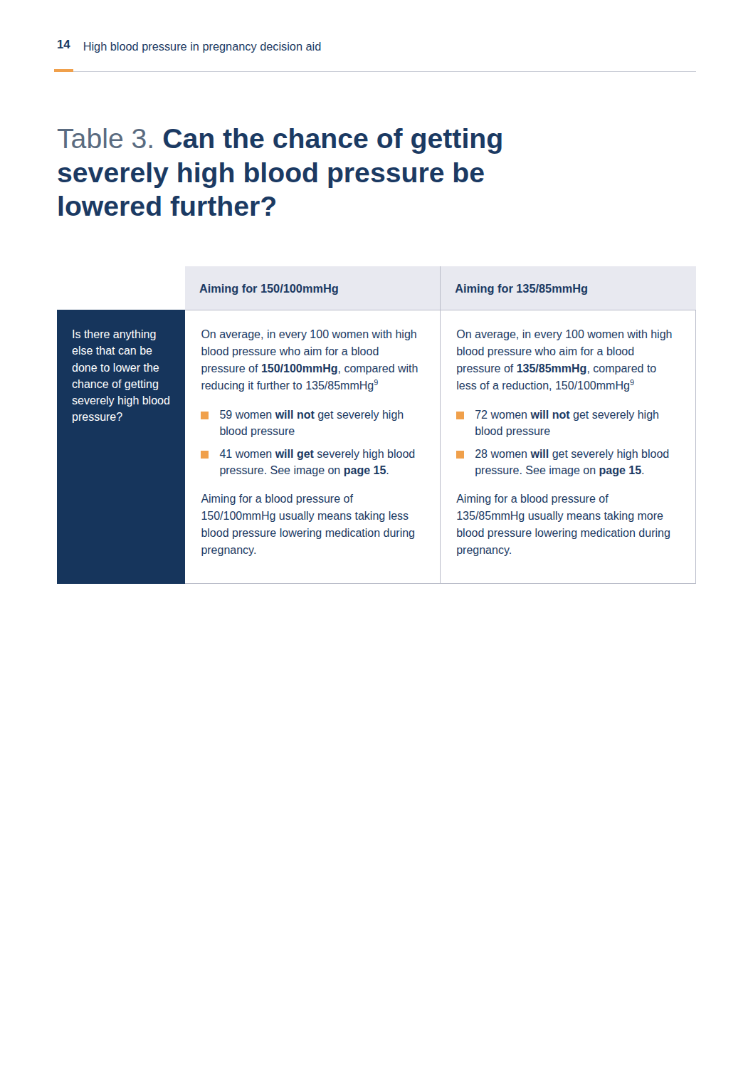14
High blood pressure in pregnancy decision aid
Table 3. Can the chance of getting severely high blood pressure be lowered further?
| | Aiming for 150/100mmHg | Aiming for 135/85mmHg |
| --- | --- | --- |
| Is there anything else that can be done to lower the chance of getting severely high blood pressure? | On average, in every 100 women with high blood pressure who aim for a blood pressure of 150/100mmHg , compared with reducing it further to 135/85mmHg 9 59 women will not get severely high blood pressure 41 women will get severely high blood pressure. See image on page 15 . Aiming for a blood pressure of 150/100mmHg usually means taking less blood pressure lowering medication during pregnancy. | On average, in every 100 women with high blood pressure who aim for a blood pressure of 135/85mmHg , compared to less of a reduction, 150/100mmHg 9 72 women will not get severely high blood pressure 28 women will get severely high blood pressure. See image on page 15 . Aiming for a blood pressure of 135/85mmHg usually means taking more blood pressure lowering medication during pregnancy. |